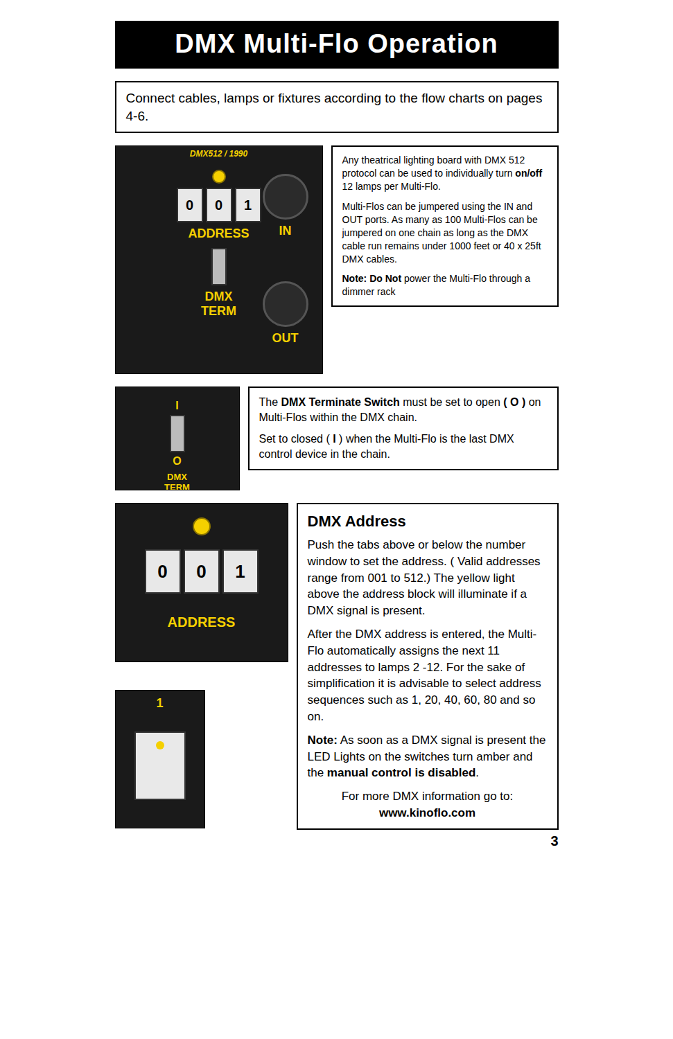DMX Multi-Flo Operation
Connect cables, lamps or fixtures according to the flow charts on pages 4-6.
DMX512 / 1990
0
0
1
ADDRESS
DMX
TERM
IN
OUT
Any theatrical lighting board with DMX 512 protocol can be used to individually turn on/off 12 lamps per Multi-Flo.
Multi-Flos can be jumpered using the IN and OUT ports. As many as 100 Multi-Flos can be jumpered on one chain as long as the DMX cable run remains under 1000 feet or 40 x 25ft DMX cables.
Note: Do Not power the Multi-Flo through a dimmer rack
I
O
DMX
TERM
The DMX Terminate Switch must be set to open ( O ) on Multi-Flos within the DMX chain.
Set to closed ( I ) when the Multi-Flo is the last DMX control device in the chain.
0
0
1
ADDRESS
1
DMX Address
Push the tabs above or below the number window to set the address. ( Valid addresses range from 001 to 512.) The yellow light above the address block will illuminate if a DMX signal is present.
After the DMX address is entered, the Multi-Flo automatically assigns the next 11 addresses to lamps 2 -12. For the sake of simplification it is advisable to select address sequences such as 1, 20, 40, 60, 80 and so on.
Note: As soon as a DMX signal is present the LED Lights on the switches turn amber and the manual control is disabled.
For more DMX information go to:
www.kinoflo.com
3